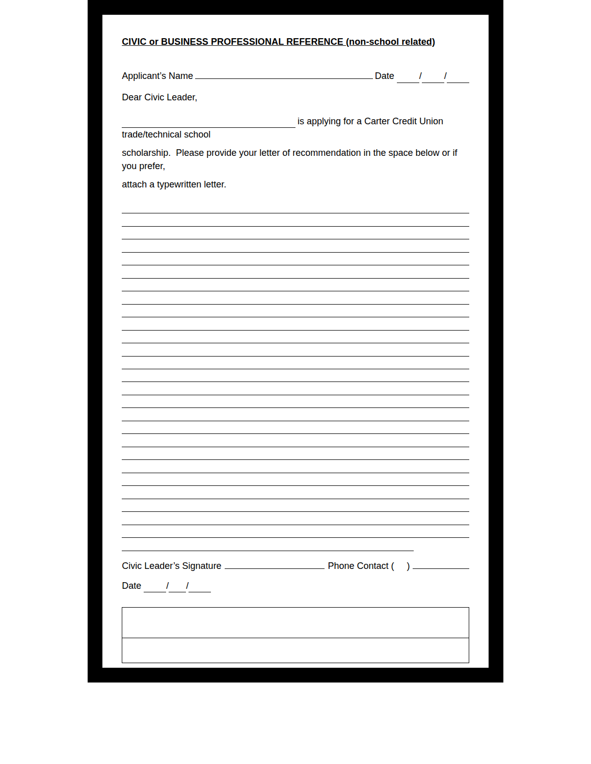CIVIC or BUSINESS PROFESSIONAL REFERENCE (non-school related)
Applicant’s Name Date / /
Dear Civic Leader,
is applying for a Carter Credit Union trade/technical school
scholarship. Please provide your letter of recommendation in the space below or if you prefer,
attach a typewritten letter.
Civic Leader’s Signature Phone Contact ( )
Date / /